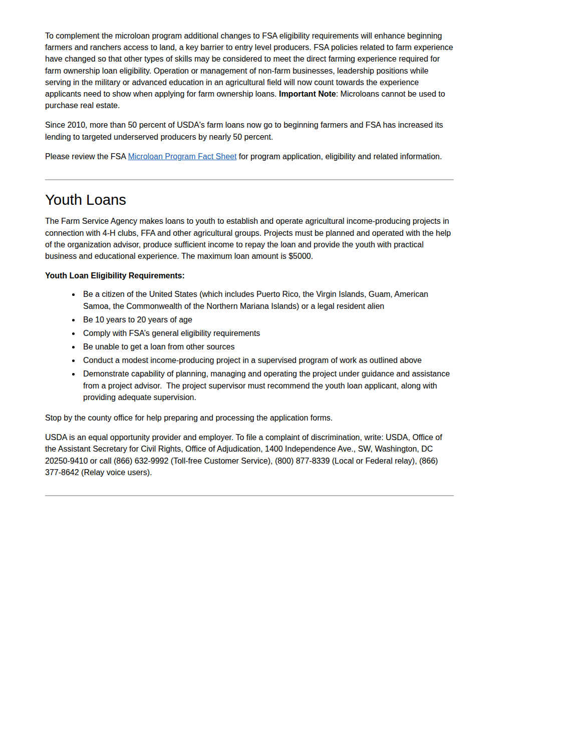To complement the microloan program additional changes to FSA eligibility requirements will enhance beginning farmers and ranchers access to land, a key barrier to entry level producers. FSA policies related to farm experience have changed so that other types of skills may be considered to meet the direct farming experience required for farm ownership loan eligibility. Operation or management of non-farm businesses, leadership positions while serving in the military or advanced education in an agricultural field will now count towards the experience applicants need to show when applying for farm ownership loans. Important Note: Microloans cannot be used to purchase real estate.
Since 2010, more than 50 percent of USDA's farm loans now go to beginning farmers and FSA has increased its lending to targeted underserved producers by nearly 50 percent.
Please review the FSA Microloan Program Fact Sheet for program application, eligibility and related information.
Youth Loans
The Farm Service Agency makes loans to youth to establish and operate agricultural income-producing projects in connection with 4-H clubs, FFA and other agricultural groups. Projects must be planned and operated with the help of the organization advisor, produce sufficient income to repay the loan and provide the youth with practical business and educational experience. The maximum loan amount is $5000.
Youth Loan Eligibility Requirements:
Be a citizen of the United States (which includes Puerto Rico, the Virgin Islands, Guam, American Samoa, the Commonwealth of the Northern Mariana Islands) or a legal resident alien
Be 10 years to 20 years of age
Comply with FSA’s general eligibility requirements
Be unable to get a loan from other sources
Conduct a modest income-producing project in a supervised program of work as outlined above
Demonstrate capability of planning, managing and operating the project under guidance and assistance from a project advisor. The project supervisor must recommend the youth loan applicant, along with providing adequate supervision.
Stop by the county office for help preparing and processing the application forms.
USDA is an equal opportunity provider and employer. To file a complaint of discrimination, write: USDA, Office of the Assistant Secretary for Civil Rights, Office of Adjudication, 1400 Independence Ave., SW, Washington, DC 20250-9410 or call (866) 632-9992 (Toll-free Customer Service), (800) 877-8339 (Local or Federal relay), (866) 377-8642 (Relay voice users).